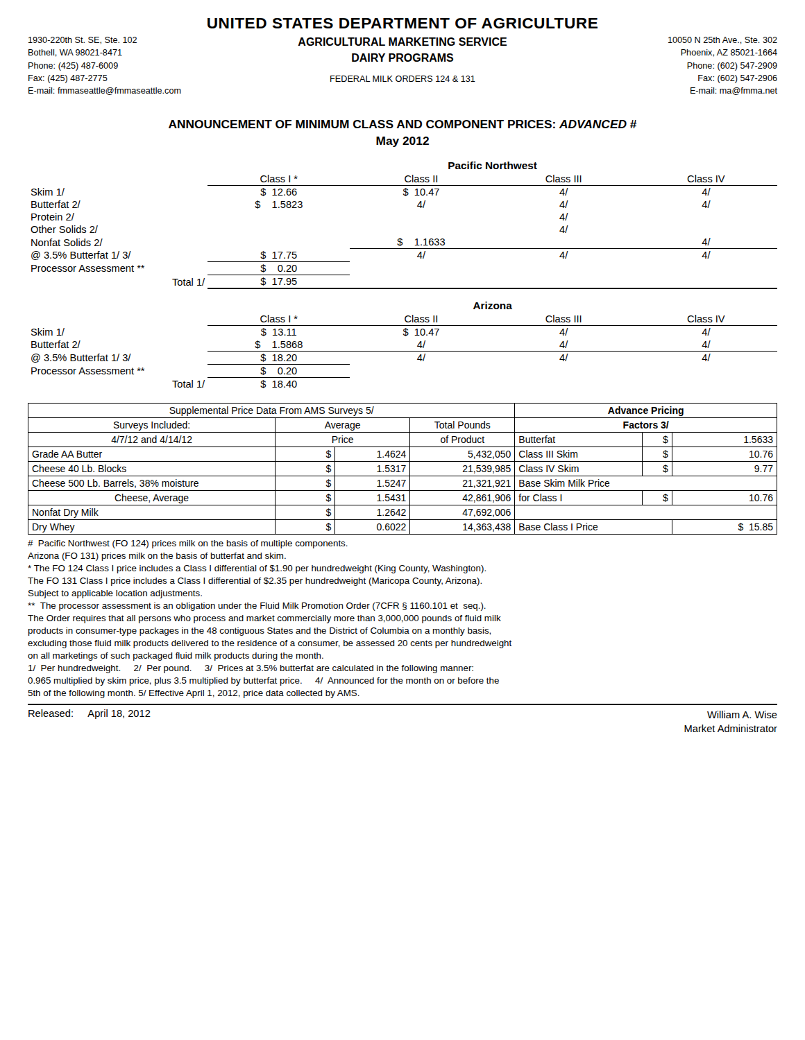UNITED STATES DEPARTMENT OF AGRICULTURE
1930-220th St. SE, Ste. 102
Bothell, WA 98021-8471
Phone: (425) 487-6009
Fax: (425) 487-2775
E-mail: fmmaseattle@fmmaseattle.com
AGRICULTURAL MARKETING SERVICE
DAIRY PROGRAMS
FEDERAL MILK ORDERS 124 & 131
10050 N 25th Ave., Ste. 302
Phoenix, AZ 85021-1664
Phone: (602) 547-2909
Fax: (602) 547-2906
E-mail: ma@fmma.net
ANNOUNCEMENT OF MINIMUM CLASS AND COMPONENT PRICES: ADVANCED # May 2012
| | Pacific Northwest |
| | Class I * | Class II | Class III | Class IV |
| Skim 1/ | $ 12.66 | $ 10.47 | 4/ | 4/ |
| Butterfat 2/ | $ 1.5823 | 4/ | 4/ | 4/ |
| Protein 2/ | | | 4/ | |
| Other Solids 2/ | | | 4/ | |
| Nonfat Solids 2/ | | $ 1.1633 | | 4/ |
| @ 3.5% Butterfat 1/ 3/ | $ 17.75 | 4/ | 4/ | 4/ |
| Processor Assessment ** | $ 0.20 | | | |
| Total 1/ | $ 17.95 | | | |
| | Arizona |
| | Class I * | Class II | Class III | Class IV |
| Skim 1/ | $ 13.11 | $ 10.47 | 4/ | 4/ |
| Butterfat 2/ | $ 1.5868 | 4/ | 4/ | 4/ |
| @ 3.5% Butterfat 1/ 3/ | $ 18.20 | 4/ | 4/ | 4/ |
| Processor Assessment ** | $ 0.20 | | | |
| Total 1/ | $ 18.40 | | | |
| Supplemental Price Data From AMS Surveys 5/ | Advance Pricing |
| Surveys Included: | Average | Total Pounds | Factors 3/ |
| 4/7/12 and 4/14/12 | Price | of Product | Butterfat | $ | 1.5633 |
| Grade AA Butter | $ | 1.4624 | 5,432,050 | Class III Skim | $ | 10.76 |
| Cheese 40 Lb. Blocks | $ | 1.5317 | 21,539,985 | Class IV Skim | $ | 9.77 |
| Cheese 500 Lb. Barrels, 38% moisture | $ | 1.5247 | 21,321,921 | Base Skim Milk Price |
| Cheese, Average | $ | 1.5431 | 42,861,906 | for Class I | $ | 10.76 |
| Nonfat Dry Milk | $ | 1.2642 | 47,692,006 | |
| Dry Whey | $ | 0.6022 | 14,363,438 | Base Class I Price | $ 15.85 |
# Pacific Northwest (FO 124) prices milk on the basis of multiple components.
Arizona (FO 131) prices milk on the basis of butterfat and skim.
* The FO 124 Class I price includes a Class I differential of $1.90 per hundredweight (King County, Washington).
The FO 131 Class I price includes a Class I differential of $2.35 per hundredweight (Maricopa County, Arizona).
Subject to applicable location adjustments.
** The processor assessment is an obligation under the Fluid Milk Promotion Order (7CFR § 1160.101 et seq.).
The Order requires that all persons who process and market commercially more than 3,000,000 pounds of fluid milk
products in consumer-type packages in the 48 contiguous States and the District of Columbia on a monthly basis,
excluding those fluid milk products delivered to the residence of a consumer, be assessed 20 cents per hundredweight
on all marketings of such packaged fluid milk products during the month.
1/ Per hundredweight. 2/ Per pound. 3/ Prices at 3.5% butterfat are calculated in the following manner:
0.965 multiplied by skim price, plus 3.5 multiplied by butterfat price. 4/ Announced for the month on or before the
5th of the following month. 5/ Effective April 1, 2012, price data collected by AMS.
Released: April 18, 2012
William A. Wise
Market Administrator